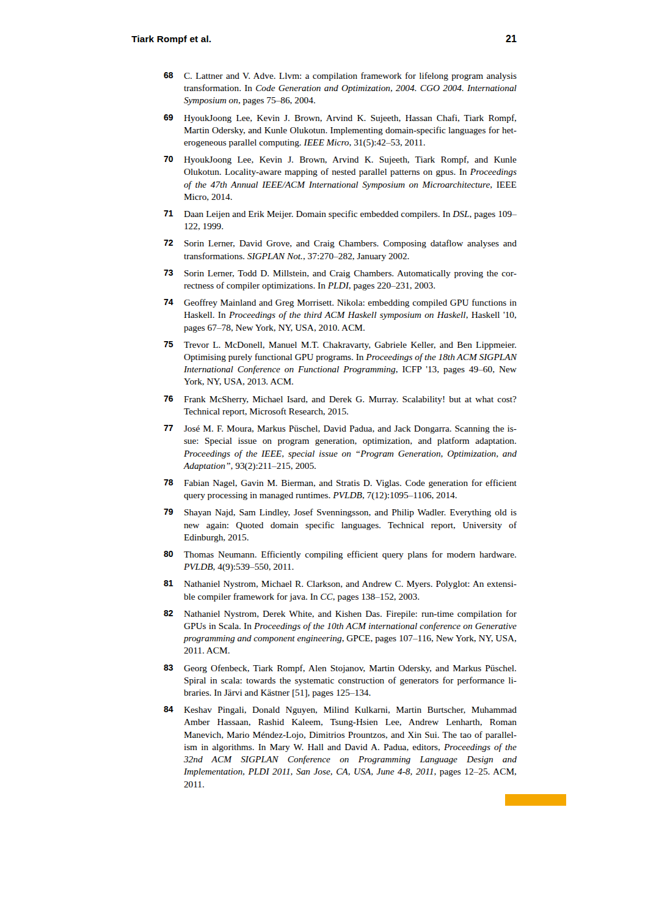Tiark Rompf et al. 21
68 C. Lattner and V. Adve. Llvm: a compilation framework for lifelong program analysis transformation. In Code Generation and Optimization, 2004. CGO 2004. International Symposium on, pages 75–86, 2004.
69 HyoukJoong Lee, Kevin J. Brown, Arvind K. Sujeeth, Hassan Chafi, Tiark Rompf, Martin Odersky, and Kunle Olukotun. Implementing domain-specific languages for heterogeneous parallel computing. IEEE Micro, 31(5):42–53, 2011.
70 HyoukJoong Lee, Kevin J. Brown, Arvind K. Sujeeth, Tiark Rompf, and Kunle Olukotun. Locality-aware mapping of nested parallel patterns on gpus. In Proceedings of the 47th Annual IEEE/ACM International Symposium on Microarchitecture, IEEE Micro, 2014.
71 Daan Leijen and Erik Meijer. Domain specific embedded compilers. In DSL, pages 109–122, 1999.
72 Sorin Lerner, David Grove, and Craig Chambers. Composing dataflow analyses and transformations. SIGPLAN Not., 37:270–282, January 2002.
73 Sorin Lerner, Todd D. Millstein, and Craig Chambers. Automatically proving the correctness of compiler optimizations. In PLDI, pages 220–231, 2003.
74 Geoffrey Mainland and Greg Morrisett. Nikola: embedding compiled GPU functions in Haskell. In Proceedings of the third ACM Haskell symposium on Haskell, Haskell '10, pages 67–78, New York, NY, USA, 2010. ACM.
75 Trevor L. McDonell, Manuel M.T. Chakravarty, Gabriele Keller, and Ben Lippmeier. Optimising purely functional GPU programs. In Proceedings of the 18th ACM SIGPLAN International Conference on Functional Programming, ICFP '13, pages 49–60, New York, NY, USA, 2013. ACM.
76 Frank McSherry, Michael Isard, and Derek G. Murray. Scalability! but at what cost? Technical report, Microsoft Research, 2015.
77 José M. F. Moura, Markus Püschel, David Padua, and Jack Dongarra. Scanning the issue: Special issue on program generation, optimization, and platform adaptation. Proceedings of the IEEE, special issue on “Program Generation, Optimization, and Adaptation”, 93(2):211–215, 2005.
78 Fabian Nagel, Gavin M. Bierman, and Stratis D. Viglas. Code generation for efficient query processing in managed runtimes. PVLDB, 7(12):1095–1106, 2014.
79 Shayan Najd, Sam Lindley, Josef Svenningsson, and Philip Wadler. Everything old is new again: Quoted domain specific languages. Technical report, University of Edinburgh, 2015.
80 Thomas Neumann. Efficiently compiling efficient query plans for modern hardware. PVLDB, 4(9):539–550, 2011.
81 Nathaniel Nystrom, Michael R. Clarkson, and Andrew C. Myers. Polyglot: An extensible compiler framework for java. In CC, pages 138–152, 2003.
82 Nathaniel Nystrom, Derek White, and Kishen Das. Firepile: run-time compilation for GPUs in Scala. In Proceedings of the 10th ACM international conference on Generative programming and component engineering, GPCE, pages 107–116, New York, NY, USA, 2011. ACM.
83 Georg Ofenbeck, Tiark Rompf, Alen Stojanov, Martin Odersky, and Markus Püschel. Spiral in scala: towards the systematic construction of generators for performance libraries. In Järvi and Kästner [51], pages 125–134.
84 Keshav Pingali, Donald Nguyen, Milind Kulkarni, Martin Burtscher, Muhammad Amber Hassaan, Rashid Kaleem, Tsung-Hsien Lee, Andrew Lenharth, Roman Manevich, Mario Méndez-Lojo, Dimitrios Prountzos, and Xin Sui. The tao of parallelism in algorithms. In Mary W. Hall and David A. Padua, editors, Proceedings of the 32nd ACM SIGPLAN Conference on Programming Language Design and Implementation, PLDI 2011, San Jose, CA, USA, June 4-8, 2011, pages 12–25. ACM, 2011.